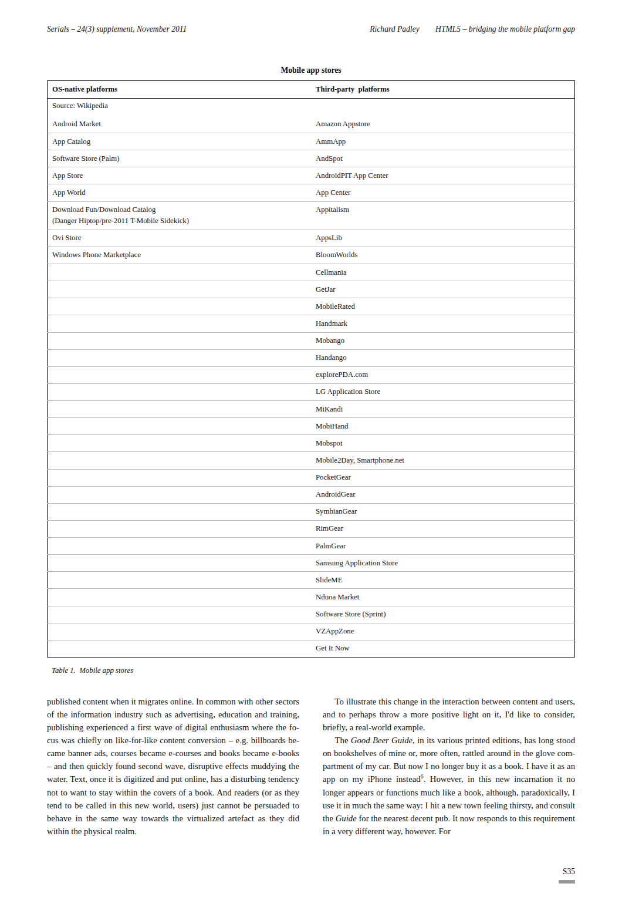Serials – 24(3) supplement, November 2011
Richard Padley HTML5 – bridging the mobile platform gap
Mobile app stores
| Source: Wikipedia |
| OS-native platforms | Third-party platforms |
| Android Market | Amazon Appstore |
| App Catalog | AmmApp |
| Software Store (Palm) | AndSpot |
| App Store | AndroidPIT App Center |
| App World | App Center |
| Download Fun/Download Catalog (Danger Hiptop/pre-2011 T-Mobile Sidekick) | Appitalism |
| Ovi Store | AppsLib |
| Windows Phone Marketplace | BloomWorlds |
| | Cellmania |
| | GetJar |
| | MobileRated |
| | Handmark |
| | Mobango |
| | Handango |
| | explorePDA.com |
| | LG Application Store |
| | MiKandi |
| | MobiHand |
| | Mobspot |
| | Mobile2Day, Smartphone.net |
| | PocketGear |
| | AndroidGear |
| | SymbianGear |
| | RimGear |
| | PalmGear |
| | Samsung Application Store |
| | SlideME |
| | Nduoa Market |
| | Software Store (Sprint) |
| | VZAppZone |
| | Get It Now |
Table 1. Mobile app stores
published content when it migrates online. In common with other sectors of the information industry such as advertising, education and training, publishing experienced a first wave of digital enthusiasm where the focus was chiefly on like-for-like content conversion – e.g. billboards became banner ads, courses became e-courses and books became e-books – and then quickly found second wave, disruptive effects muddying the water. Text, once it is digitized and put online, has a disturbing tendency not to want to stay within the covers of a book. And readers (or as they tend to be called in this new world, users) just cannot be persuaded to behave in the same way towards the virtualized artefact as they did within the physical realm.
To illustrate this change in the interaction between content and users, and to perhaps throw a more positive light on it, I'd like to consider, briefly, a real-world example.
The Good Beer Guide, in its various printed editions, has long stood on bookshelves of mine or, more often, rattled around in the glove compartment of my car. But now I no longer buy it as a book. I have it as an app on my iPhone instead6. However, in this new incarnation it no longer appears or functions much like a book, although, paradoxically, I use it in much the same way: I hit a new town feeling thirsty, and consult the Guide for the nearest decent pub. It now responds to this requirement in a very different way, however. For
S35